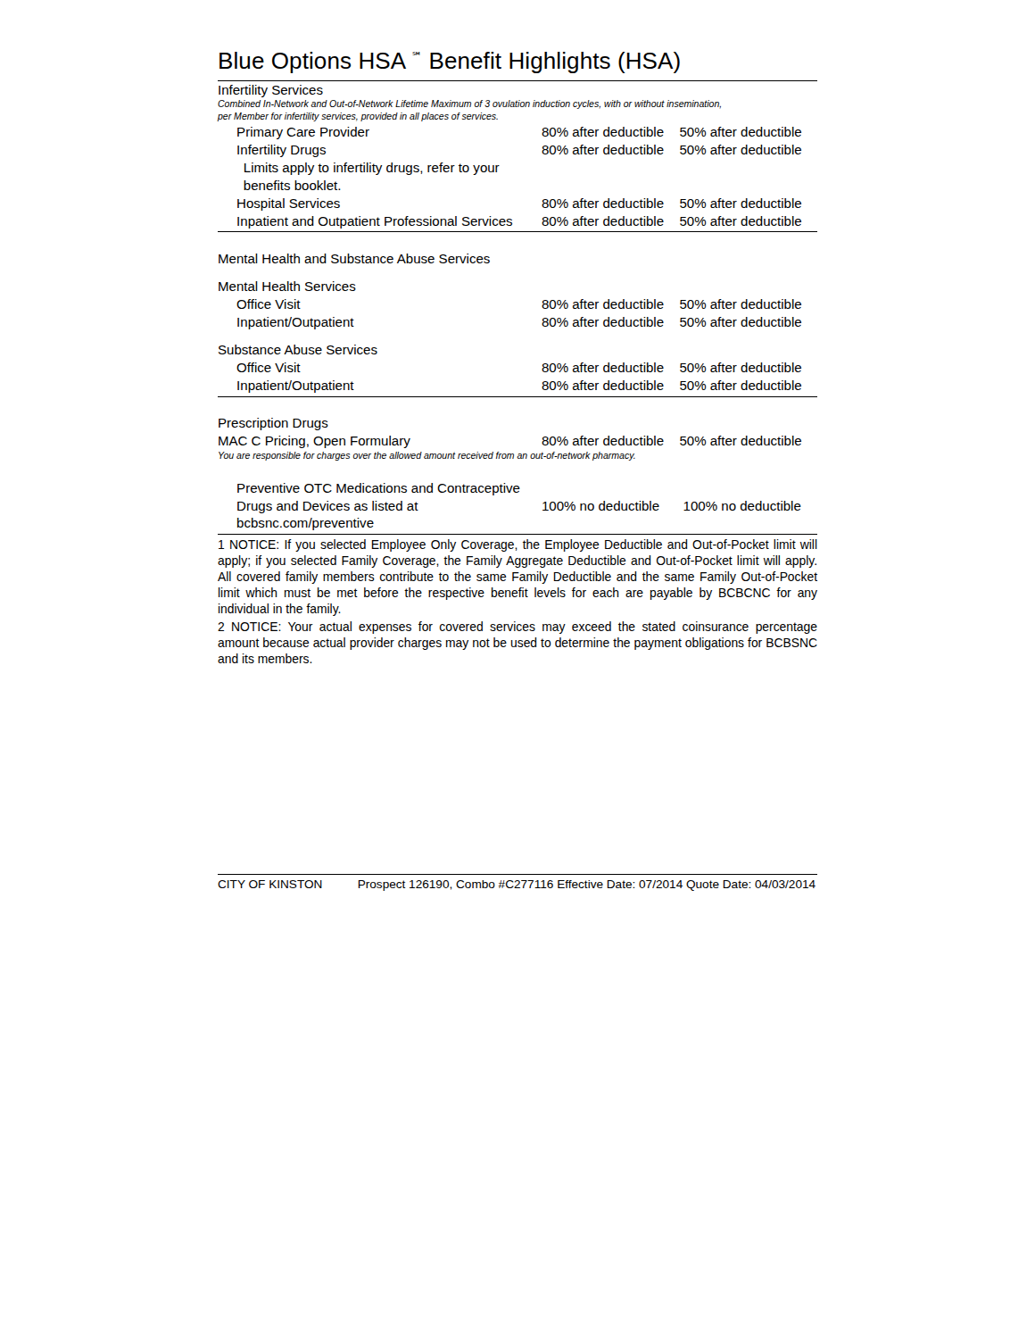Blue Options HSA ℠ Benefit Highlights (HSA)
| Infertility Services |
| Combined In-Network and Out-of-Network Lifetime Maximum of 3 ovulation induction cycles, with or without insemination, per Member for infertility services, provided in all places of services. |
| Primary Care Provider | 80% after deductible | 50% after deductible |
| Infertility Drugs | 80% after deductible | 50% after deductible |
| Limits apply to infertility drugs, refer to your benefits booklet. | | |
| Hospital Services | 80% after deductible | 50% after deductible |
| Inpatient and Outpatient Professional Services | 80% after deductible | 50% after deductible |
| Mental Health and Substance Abuse Services |
| Mental Health Services | | |
| Office Visit | 80% after deductible | 50% after deductible |
| Inpatient/Outpatient | 80% after deductible | 50% after deductible |
| Substance Abuse Services | | |
| Office Visit | 80% after deductible | 50% after deductible |
| Inpatient/Outpatient | 80% after deductible | 50% after deductible |
| Prescription Drugs | | |
| MAC C Pricing, Open Formulary | 80% after deductible | 50% after deductible |
| You are responsible for charges over the allowed amount received from an out-of-network pharmacy. |
| Preventive OTC Medications and Contraceptive | | |
| Drugs and Devices as listed at bcbsnc.com/preventive | 100% no deductible | 100% no deductible |
1 NOTICE: If you selected Employee Only Coverage, the Employee Deductible and Out-of-Pocket limit will apply; if you selected Family Coverage, the Family Aggregate Deductible and Out-of-Pocket limit will apply. All covered family members contribute to the same Family Deductible and the same Family Out-of-Pocket limit which must be met before the respective benefit levels for each are payable by BCBCNC for any individual in the family.
2 NOTICE: Your actual expenses for covered services may exceed the stated coinsurance percentage amount because actual provider charges may not be used to determine the payment obligations for BCBSNC and its members.
CITY OF KINSTON
Prospect 126190, Combo #C277116 Effective Date: 07/2014 Quote Date: 04/03/2014